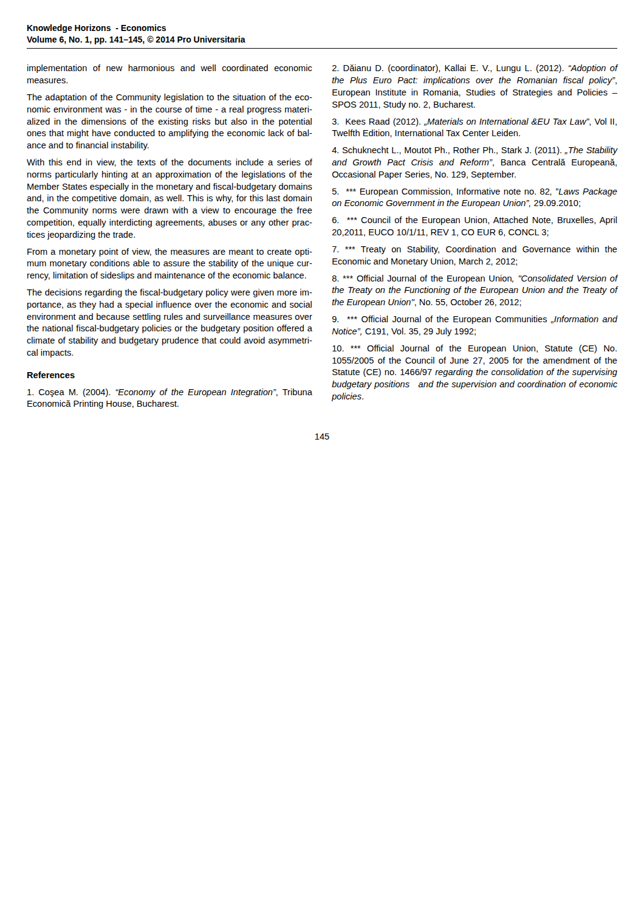Knowledge Horizons - Economics
Volume 6, No. 1, pp. 141–145, © 2014 Pro Universitaria
implementation of new harmonious and well coordinated economic measures.
The adaptation of the Community legislation to the situation of the economic environment was - in the course of time - a real progress materialized in the dimensions of the existing risks but also in the potential ones that might have conducted to amplifying the economic lack of balance and to financial instability.
With this end in view, the texts of the documents include a series of norms particularly hinting at an approximation of the legislations of the Member States especially in the monetary and fiscal-budgetary domains and, in the competitive domain, as well. This is why, for this last domain the Community norms were drawn with a view to encourage the free competition, equally interdicting agreements, abuses or any other practices jeopardizing the trade.
From a monetary point of view, the measures are meant to create optimum monetary conditions able to assure the stability of the unique currency, limitation of sideslips and maintenance of the economic balance.
The decisions regarding the fiscal-budgetary policy were given more importance, as they had a special influence over the economic and social environment and because settling rules and surveillance measures over the national fiscal-budgetary policies or the budgetary position offered a climate of stability and budgetary prudence that could avoid asymmetrical impacts.
References
1. Coşea M. (2004). “Economy of the European Integration”, Tribuna Economică Printing House, Bucharest.
2. Dăianu D. (coordinator), Kallai E. V., Lungu L. (2012). “Adoption of the Plus Euro Pact: implications over the Romanian fiscal policy”, European Institute in Romania, Studies of Strategies and Policies – SPOS 2011, Study no. 2, Bucharest.
3. Kees Raad (2012). „Materials on International &EU Tax Law”, Vol II, Twelfth Edition, International Tax Center Leiden.
4. Schuknecht L., Moutot Ph., Rother Ph., Stark J. (2011). „The Stability and Growth Pact Crisis and Reform”, Banca Centrală Europeană, Occasional Paper Series, No. 129, September.
5. *** European Commission, Informative note no. 82, ”Laws Package on Economic Government in the European Union”, 29.09.2010;
6. *** Council of the European Union, Attached Note, Bruxelles, April 20,2011, EUCO 10/1/11, REV 1, CO EUR 6, CONCL 3;
7. *** Treaty on Stability, Coordination and Governance within the Economic and Monetary Union, March 2, 2012;
8. *** Official Journal of the European Union, "Consolidated Version of the Treaty on the Functioning of the European Union and the Treaty of the European Union", No. 55, October 26, 2012;
9. *** Official Journal of the European Communities „Information and Notice”, C191, Vol. 35, 29 July 1992;
10. *** Official Journal of the European Union, Statute (CE) No. 1055/2005 of the Council of June 27, 2005 for the amendment of the Statute (CE) no. 1466/97 regarding the consolidation of the supervising budgetary positions and the supervision and coordination of economic policies.
145